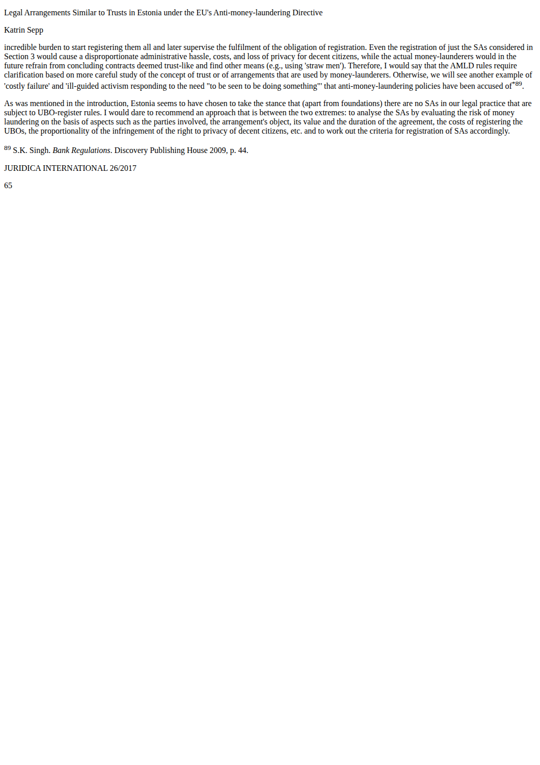Legal Arrangements Similar to Trusts in Estonia under the EU's Anti-money-laundering Directive
Katrin Sepp
incredible burden to start registering them all and later supervise the fulfilment of the obligation of registration. Even the registration of just the SAs considered in Section 3 would cause a disproportionate administrative hassle, costs, and loss of privacy for decent citizens, while the actual money-launderers would in the future refrain from concluding contracts deemed trust-like and find other means (e.g., using 'straw men'). Therefore, I would say that the AMLD rules require clarification based on more careful study of the concept of trust or of arrangements that are used by money-launderers. Otherwise, we will see another example of 'costly failure' and 'ill-guided activism responding to the need "to be seen to be doing something"' that anti-money-laundering policies have been accused of*89.
As was mentioned in the introduction, Estonia seems to have chosen to take the stance that (apart from foundations) there are no SAs in our legal practice that are subject to UBO-register rules. I would dare to recommend an approach that is between the two extremes: to analyse the SAs by evaluating the risk of money laundering on the basis of aspects such as the parties involved, the arrangement's object, its value and the duration of the agreement, the costs of registering the UBOs, the proportionality of the infringement of the right to privacy of decent citizens, etc. and to work out the criteria for registration of SAs accordingly.
89 S.K. Singh. Bank Regulations. Discovery Publishing House 2009, p. 44.
JURIDICA INTERNATIONAL 26/2017
65